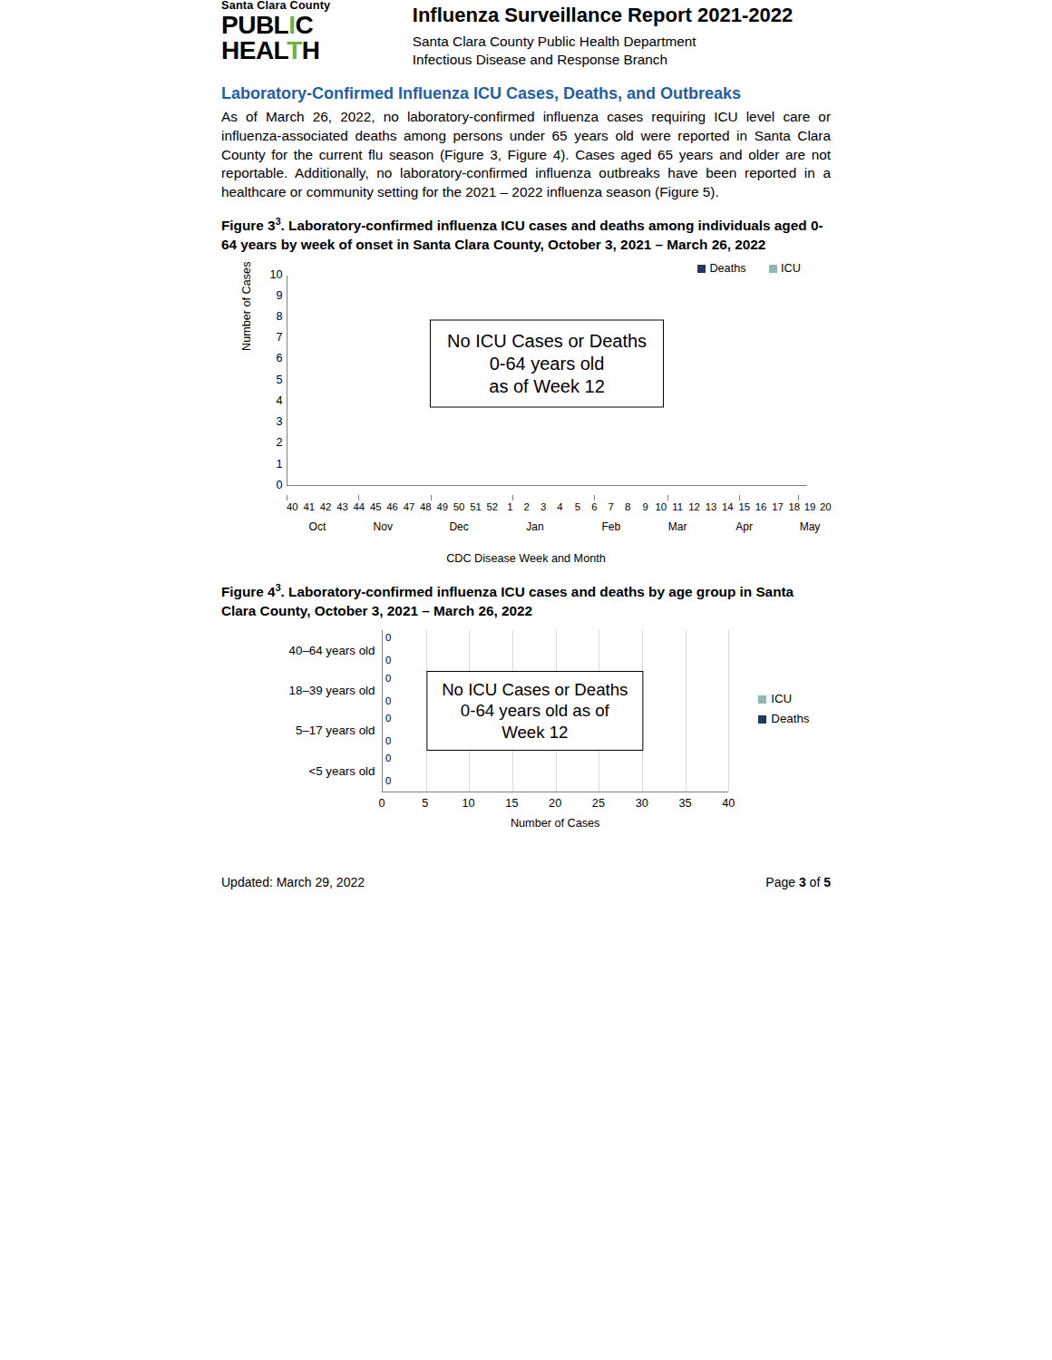Santa Clara County
PUBLIC
HEALTH
Influenza Surveillance Report 2021-2022
Santa Clara County Public Health Department
Infectious Disease and Response Branch
Laboratory-Confirmed Influenza ICU Cases, Deaths, and Outbreaks
As of March 26, 2022, no laboratory-confirmed influenza cases requiring ICU level care or influenza-associated deaths among persons under 65 years old were reported in Santa Clara County for the current flu season (Figure 3, Figure 4). Cases aged 65 years and older are not reportable. Additionally, no laboratory-confirmed influenza outbreaks have been reported in a healthcare or community setting for the 2021 – 2022 influenza season (Figure 5).
Figure 33. Laboratory-confirmed influenza ICU cases and deaths among individuals aged 0-64 years by week of onset in Santa Clara County, October 3, 2021 – March 26, 2022
Deaths ICU
Number of Cases
10 9 8 7 6 5 4 3 2 1 0
No ICU Cases or Deaths
0-64 years old
as of Week 12
40 41 42 43 44 45 46 47 48 49 50 51 52 1 2 3 4 5 6 7 8 9 10 11 12 13 14 15 16 17 18 19 20
Oct Nov Dec Jan Feb Mar Apr May
CDC Disease Week and Month
Figure 43. Laboratory-confirmed influenza ICU cases and deaths by age group in Santa Clara County, October 3, 2021 – March 26, 2022
40–64 years old 18–39 years old 5–17 years old <5 years old
0 0 0 0 0 0 0 0
No ICU Cases or Deaths
0-64 years old as of
Week 12
ICU
Deaths
0 5 10 15 20 25 30 35 40
Number of Cases
Updated: March 29, 2022
Page 3 of 5